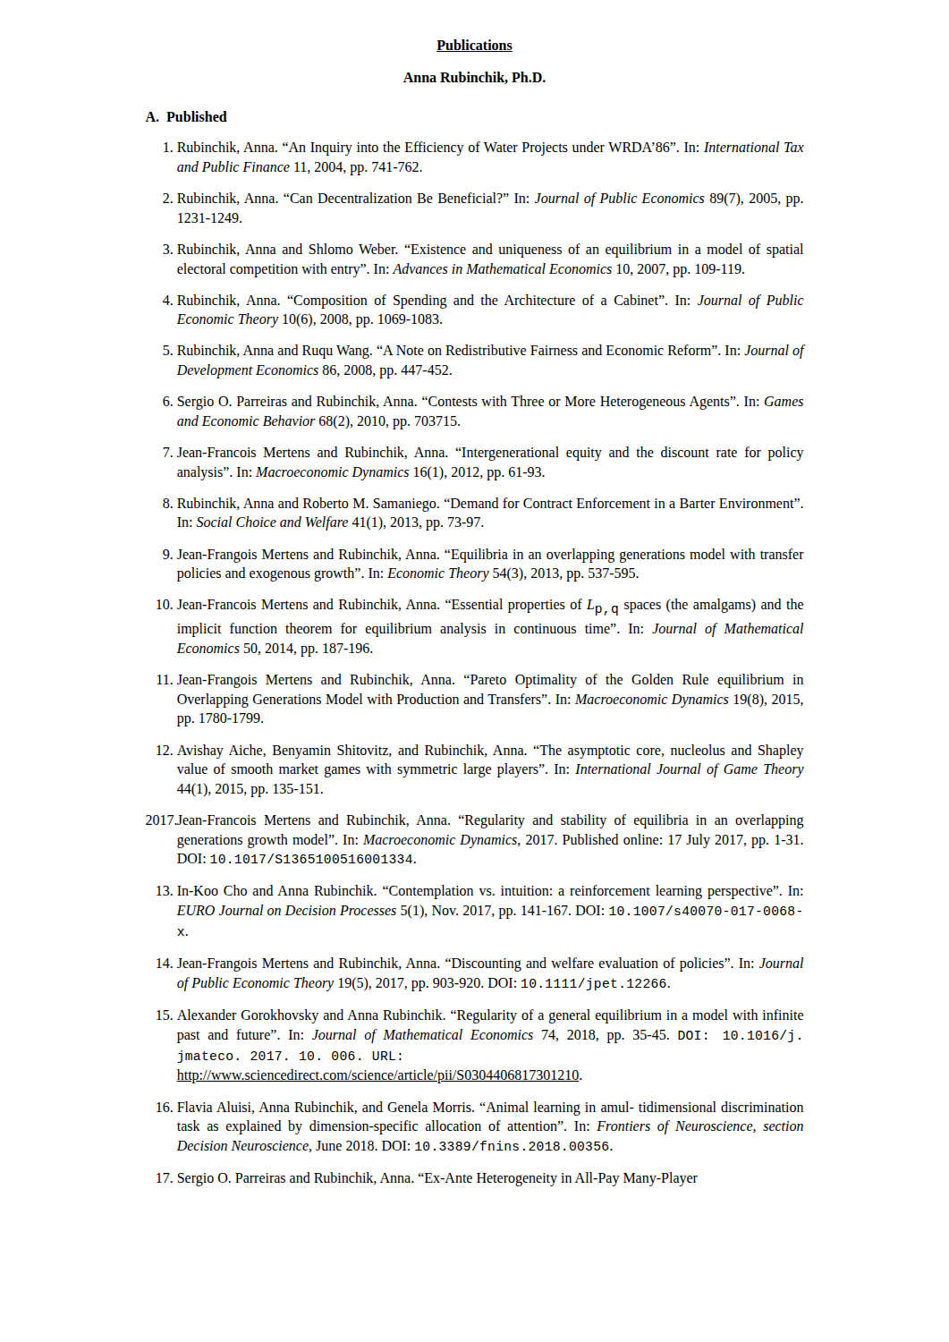Publications
Anna Rubinchik, Ph.D.
A. Published
Rubinchik, Anna. “An Inquiry into the Efficiency of Water Projects under WRDA’86”. In: International Tax and Public Finance 11, 2004, pp. 741-762.
Rubinchik, Anna. “Can Decentralization Be Beneficial?” In: Journal of Public Economics 89(7), 2005, pp. 1231-1249.
Rubinchik, Anna and Shlomo Weber. “Existence and uniqueness of an equilibrium in a model of spatial electoral competition with entry”. In: Advances in Mathematical Economics 10, 2007, pp. 109-119.
Rubinchik, Anna. “Composition of Spending and the Architecture of a Cabinet”. In: Journal of Public Economic Theory 10(6), 2008, pp. 1069-1083.
Rubinchik, Anna and Ruqu Wang. “A Note on Redistributive Fairness and Economic Reform”. In: Journal of Development Economics 86, 2008, pp. 447-452.
Sergio O. Parreiras and Rubinchik, Anna. “Contests with Three or More Heterogeneous Agents”. In: Games and Economic Behavior 68(2), 2010, pp. 703715.
Jean-Francois Mertens and Rubinchik, Anna. “Intergenerational equity and the discount rate for policy analysis”. In: Macroeconomic Dynamics 16(1), 2012, pp. 61-93.
Rubinchik, Anna and Roberto M. Samaniego. “Demand for Contract Enforcement in a Barter Environment”. In: Social Choice and Welfare 41(1), 2013, pp. 73-97.
Jean-Frangois Mertens and Rubinchik, Anna. “Equilibria in an overlapping generations model with transfer policies and exogenous growth”. In: Economic Theory 54(3), 2013, pp. 537-595.
Jean-Francois Mertens and Rubinchik, Anna. “Essential properties of Lp,q spaces (the amalgams) and the implicit function theorem for equilibrium analysis in continuous time”. In: Journal of Mathematical Economics 50, 2014, pp. 187-196.
Jean-Frangois Mertens and Rubinchik, Anna. “Pareto Optimality of the Golden Rule equilibrium in Overlapping Generations Model with Production and Transfers”. In: Macroeconomic Dynamics 19(8), 2015, pp. 1780-1799.
Avishay Aiche, Benyamin Shitovitz, and Rubinchik, Anna. “The asymptotic core, nucleolus and Shapley value of smooth market games with symmetric large players”. In: International Journal of Game Theory 44(1), 2015, pp. 135-151.
2017. Jean-Francois Mertens and Rubinchik, Anna. “Regularity and stability of equilibria in an overlapping generations growth model”. In: Macroeconomic Dynamics, 2017. Published online: 17 July 2017, pp. 1-31. DOI: 10.1017/S1365100516001334.
In-Koo Cho and Anna Rubinchik. “Contemplation vs. intuition: a reinforcement learning perspective”. In: EURO Journal on Decision Processes 5(1), Nov. 2017, pp. 141-167. DOI: 10.1007/s40070-017-0068-x.
Jean-Frangois Mertens and Rubinchik, Anna. “Discounting and welfare evaluation of policies”. In: Journal of Public Economic Theory 19(5), 2017, pp. 903-920. DOI: 10.1111/jpet.12266.
Alexander Gorokhovsky and Anna Rubinchik. “Regularity of a general equilibrium in a model with infinite past and future”. In: Journal of Mathematical Economics 74, 2018, pp. 35-45. DOI: 10.1016/j. jmateco. 2017. 10. 006. URL:
http://www.sciencedirect.com/science/article/pii/S0304406817301210.
Flavia Aluisi, Anna Rubinchik, and Genela Morris. “Animal learning in amul- tidimensional discrimination task as explained by dimension-specific allocation of attention”. In: Frontiers of Neuroscience, section Decision Neuroscience, June 2018. DOI: 10.3389/fnins.2018.00356.
Sergio O. Parreiras and Rubinchik, Anna. “Ex-Ante Heterogeneity in All-Pay Many-Player